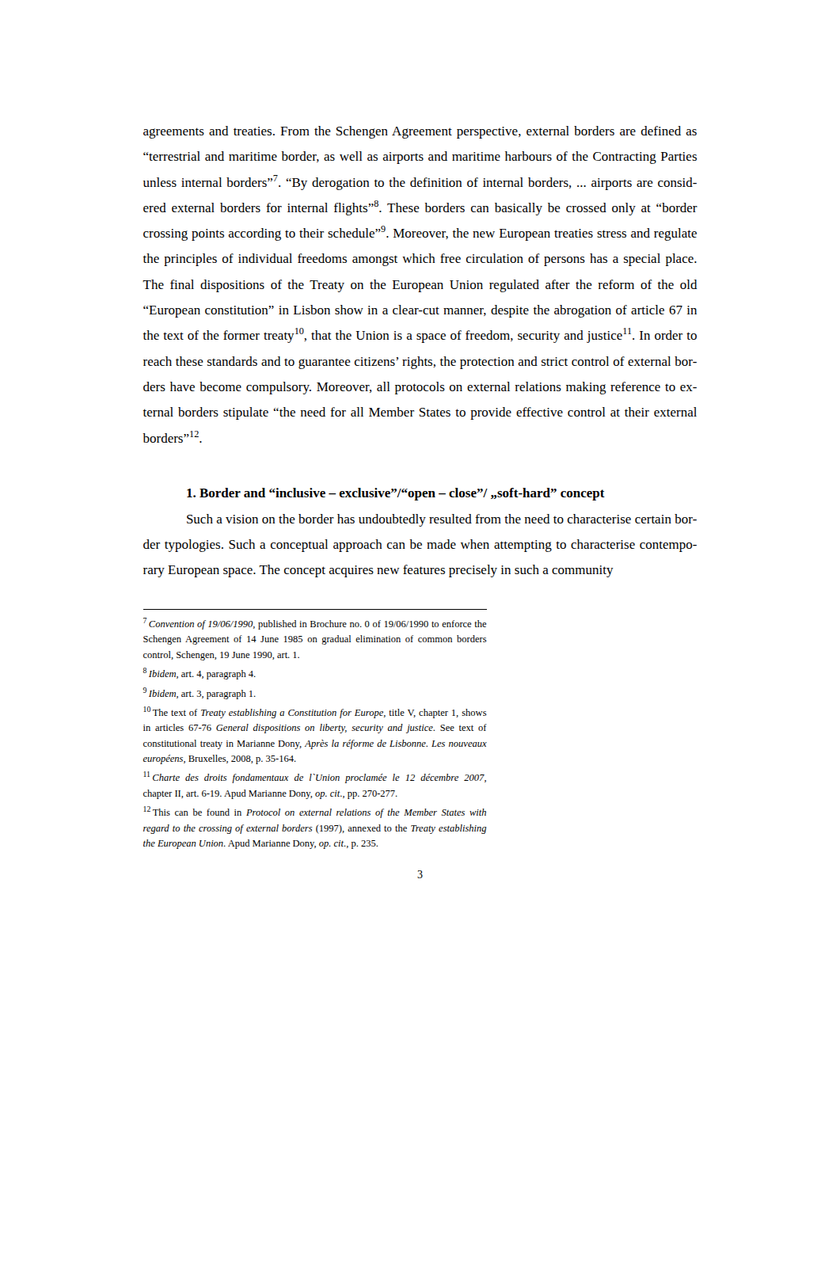agreements and treaties. From the Schengen Agreement perspective, external borders are defined as “terrestrial and maritime border, as well as airports and maritime harbours of the Contracting Parties unless internal borders”7. “By derogation to the definition of internal borders, ... airports are considered external borders for internal flights”8. These borders can basically be crossed only at “border crossing points according to their schedule”9. Moreover, the new European treaties stress and regulate the principles of individual freedoms amongst which free circulation of persons has a special place. The final dispositions of the Treaty on the European Union regulated after the reform of the old “European constitution” in Lisbon show in a clear-cut manner, despite the abrogation of article 67 in the text of the former treaty10, that the Union is a space of freedom, security and justice11. In order to reach these standards and to guarantee citizens’ rights, the protection and strict control of external borders have become compulsory. Moreover, all protocols on external relations making reference to external borders stipulate “the need for all Member States to provide effective control at their external borders”12.
1. Border and “inclusive – exclusive”/“open – close”/ „soft-hard” concept
Such a vision on the border has undoubtedly resulted from the need to characterise certain border typologies. Such a conceptual approach can be made when attempting to characterise contemporary European space. The concept acquires new features precisely in such a community
7 Convention of 19/06/1990, published in Brochure no. 0 of 19/06/1990 to enforce the Schengen Agreement of 14 June 1985 on gradual elimination of common borders control, Schengen, 19 June 1990, art. 1.
8 Ibidem, art. 4, paragraph 4.
9 Ibidem, art. 3, paragraph 1.
10 The text of Treaty establishing a Constitution for Europe, title V, chapter 1, shows in articles 67-76 General dispositions on liberty, security and justice. See text of constitutional treaty in Marianne Dony, Après la réforme de Lisbonne. Les nouveaux européens, Bruxelles, 2008, p. 35-164.
11 Charte des droits fondamentaux de l`Union proclamée le 12 décembre 2007, chapter II, art. 6-19. Apud Marianne Dony, op. cit., pp. 270-277.
12 This can be found in Protocol on external relations of the Member States with regard to the crossing of external borders (1997), annexed to the Treaty establishing the European Union. Apud Marianne Dony, op. cit., p. 235.
3